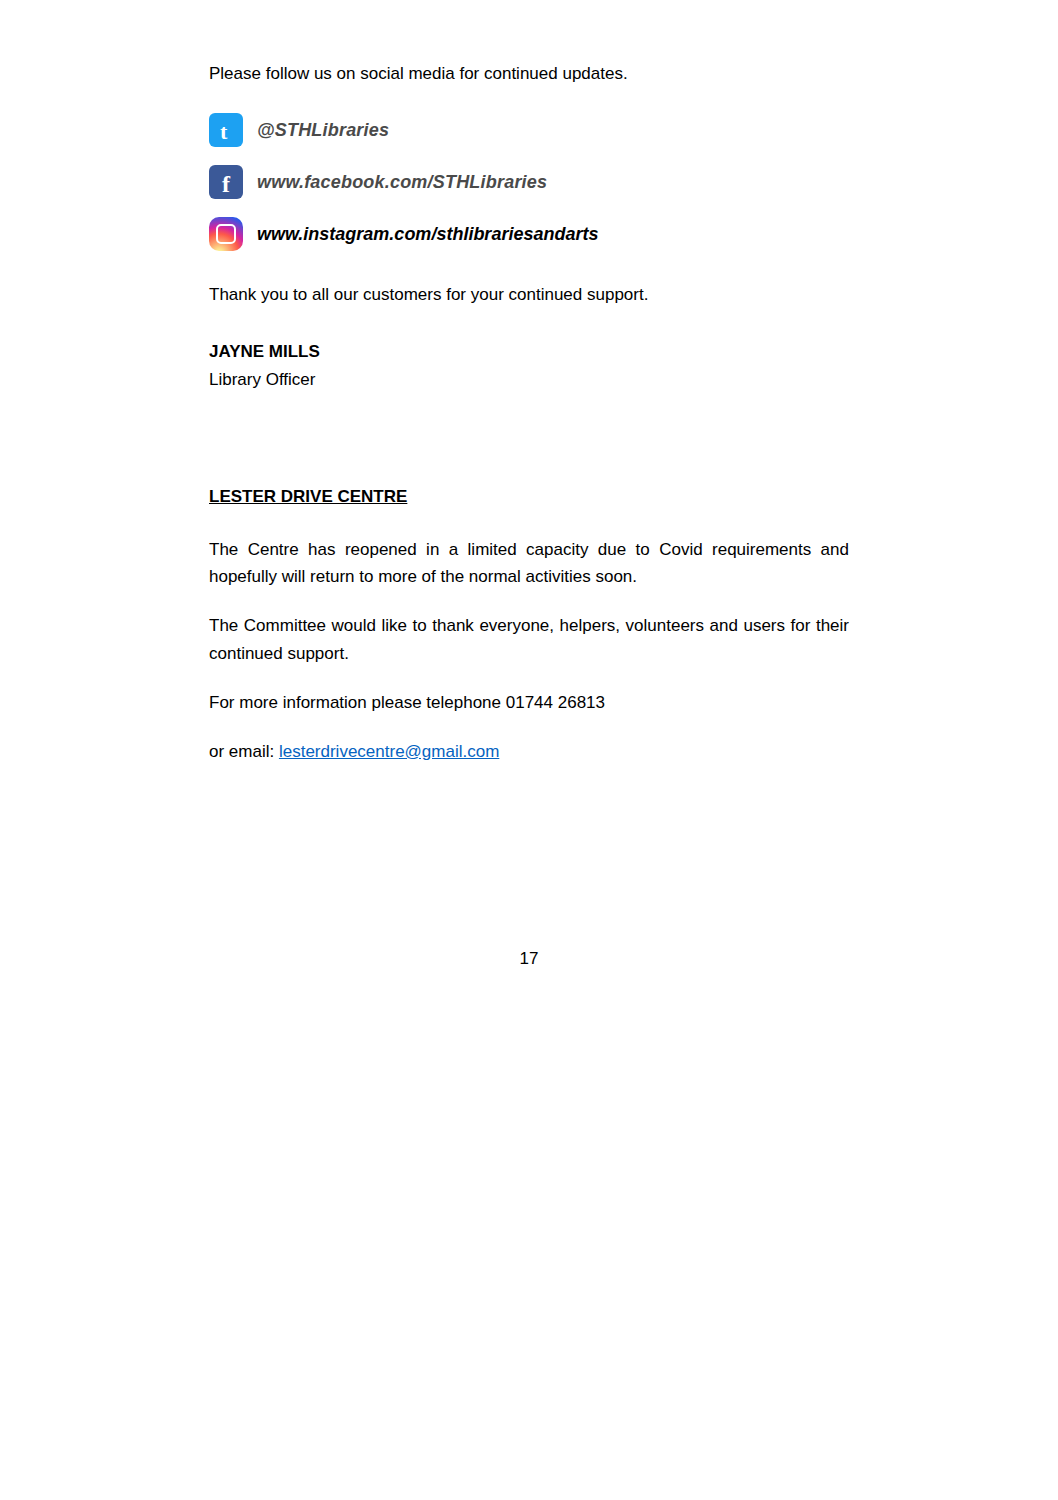Please follow us on social media for continued updates.
@STHLibraries
www.facebook.com/STHLibraries
www.instagram.com/sthlibrariesandarts
Thank you to all our customers for your continued support.
JAYNE MILLS Library Officer
LESTER DRIVE CENTRE
The Centre has reopened in a limited capacity due to Covid requirements and hopefully will return to more of the normal activities soon.
The Committee would like to thank everyone, helpers, volunteers and users for their continued support.
For more information please telephone 01744 26813
or email: lesterdrivecentre@gmail.com
17